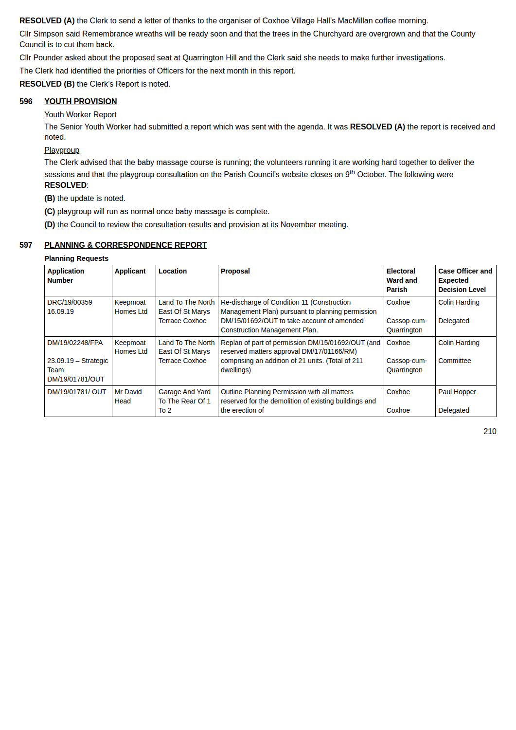RESOLVED (A) the Clerk to send a letter of thanks to the organiser of Coxhoe Village Hall’s MacMillan coffee morning.
Cllr Simpson said Remembrance wreaths will be ready soon and that the trees in the Churchyard are overgrown and that the County Council is to cut them back.
Cllr Pounder asked about the proposed seat at Quarrington Hill and the Clerk said she needs to make further investigations.
The Clerk had identified the priorities of Officers for the next month in this report.
RESOLVED (B) the Clerk’s Report is noted.
596
Youth Provision
Youth Worker Report
The Senior Youth Worker had submitted a report which was sent with the agenda. It was RESOLVED (A) the report is received and noted.
Playgroup
The Clerk advised that the baby massage course is running; the volunteers running it are working hard together to deliver the sessions and that the playgroup consultation on the Parish Council’s website closes on 9th October. The following were RESOLVED:
(B) the update is noted.
(C) playgroup will run as normal once baby massage is complete.
(D) the Council to review the consultation results and provision at its November meeting.
597
Planning & Correspondence Report
Planning Requests
| Application Number | Applicant | Location | Proposal | Electoral Ward and Parish | Case Officer and Expected Decision Level |
| --- | --- | --- | --- | --- | --- |
| DRC/19/00359 16.09.19 | Keepmoat Homes Ltd | Land To The North East Of St Marys Terrace Coxhoe | Re-discharge of Condition 11 (Construction Management Plan) pursuant to planning permission DM/15/01692/OUT to take account of amended Construction Management Plan. | Coxhoe Cassop-cum-Quarrington | Colin Harding Delegated |
| DM/19/02248/FPA 23.09.19 – Strategic Team DM/19/01781/OUT | Keepmoat Homes Ltd | Land To The North East Of St Marys Terrace Coxhoe | Replan of part of permission DM/15/01692/OUT (and reserved matters approval DM/17/01166/RM) comprising an addition of 21 units. (Total of 211 dwellings) | Coxhoe Cassop-cum-Quarrington | Colin Harding Committee |
| DM/19/01781/ OUT | Mr David Head | Garage And Yard To The Rear Of 1 To 2 | Outline Planning Permission with all matters reserved for the demolition of existing buildings and the erection of | Coxhoe Coxhoe | Paul Hopper Delegated |
210